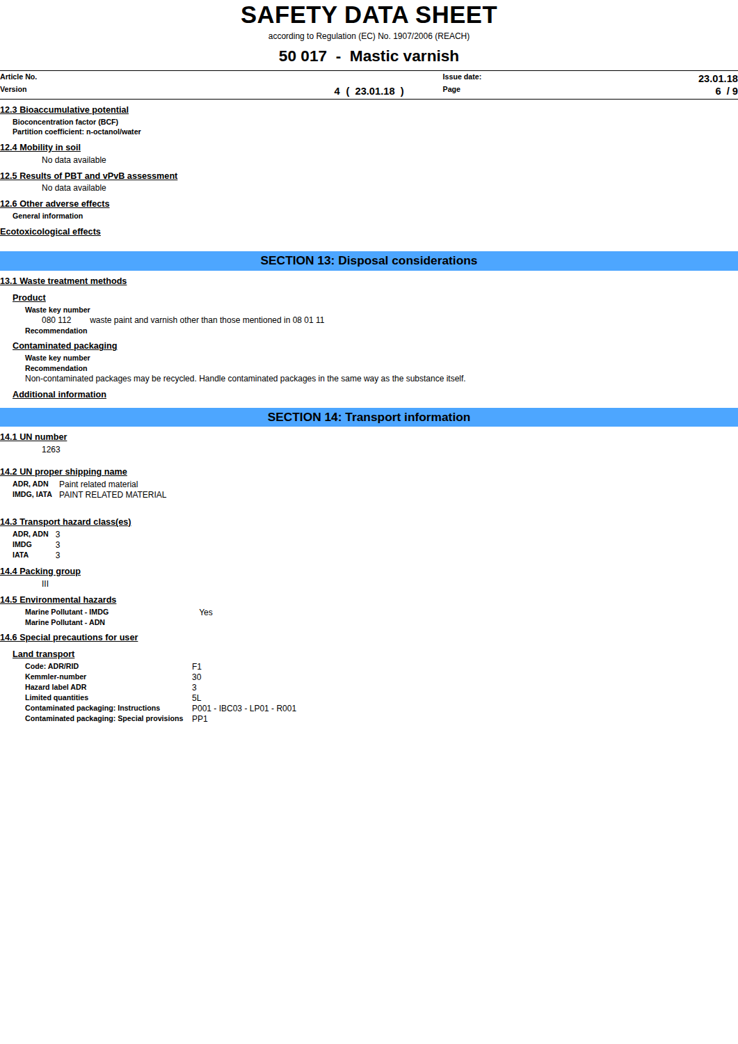SAFETY DATA SHEET
according to Regulation (EC) No. 1907/2006 (REACH)
50 017 - Mastic varnish
| Article No. | | Issue date: | 23.01.18 |
| Version | 4 ( 23.01.18 ) | Page | 6 / 9 |
12.3 Bioaccumulative potential
Bioconcentration factor (BCF)
Partition coefficient: n-octanol/water
12.4 Mobility in soil
No data available
12.5 Results of PBT and vPvB assessment
No data available
12.6 Other adverse effects
General information
Ecotoxicological effects
SECTION 13: Disposal considerations
13.1 Waste treatment methods
Product
Waste key number
080 112 waste paint and varnish other than those mentioned in 08 01 11
Recommendation
Contaminated packaging
Waste key number
Recommendation
Non-contaminated packages may be recycled. Handle contaminated packages in the same way as the substance itself.
Additional information
SECTION 14: Transport information
14.1 UN number
1263
14.2 UN proper shipping name
| ADR, ADN | Paint related material |
| IMDG, IATA | PAINT RELATED MATERIAL |
14.3 Transport hazard class(es)
| ADR, ADN | 3 |
| IMDG | 3 |
| IATA | 3 |
14.4 Packing group
III
14.5 Environmental hazards
| Marine Pollutant - IMDG | Yes |
| Marine Pollutant - ADN | |
14.6 Special precautions for user
Land transport
| Code: ADR/RID | F1 |
| Kemmler-number | 30 |
| Hazard label ADR | 3 |
| Limited quantities | 5L |
| Contaminated packaging: Instructions | P001 - IBC03 - LP01 - R001 |
| Contaminated packaging: Special provisions | PP1 |